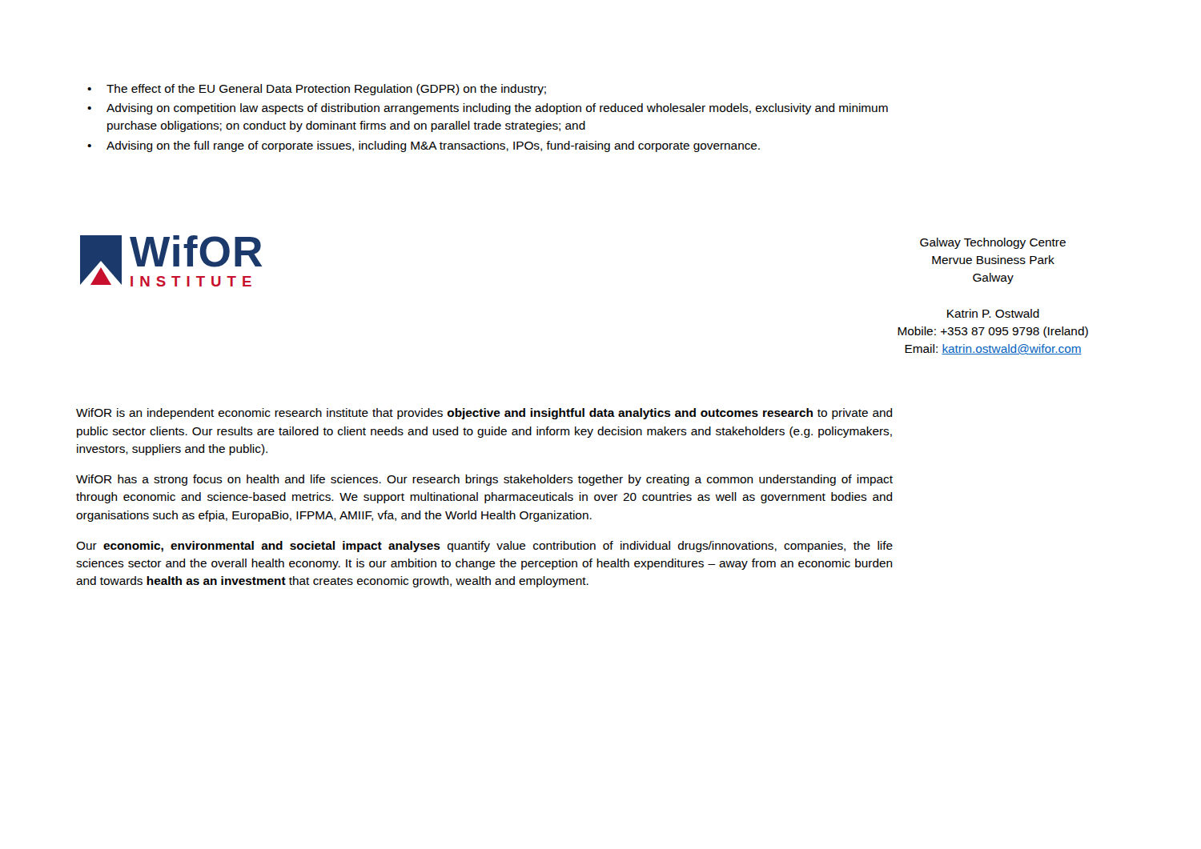The effect of the EU General Data Protection Regulation (GDPR) on the industry;
Advising on competition law aspects of distribution arrangements including the adoption of reduced wholesaler models, exclusivity and minimum purchase obligations; on conduct by dominant firms and on parallel trade strategies; and
Advising on the full range of corporate issues, including M&A transactions, IPOs, fund-raising and corporate governance.
WifOR INSTITUTE
Galway Technology Centre
Mervue Business Park
Galway
Katrin P. Ostwald
Mobile: +353 87 095 9798 (Ireland)
Email: katrin.ostwald@wifor.com
WifOR is an independent economic research institute that provides objective and insightful data analytics and outcomes research to private and public sector clients. Our results are tailored to client needs and used to guide and inform key decision makers and stakeholders (e.g. policymakers, investors, suppliers and the public).
WifOR has a strong focus on health and life sciences. Our research brings stakeholders together by creating a common understanding of impact through economic and science-based metrics. We support multinational pharmaceuticals in over 20 countries as well as government bodies and organisations such as efpia, EuropaBio, IFPMA, AMIIF, vfa, and the World Health Organization.
Our economic, environmental and societal impact analyses quantify value contribution of individual drugs/innovations, companies, the life sciences sector and the overall health economy. It is our ambition to change the perception of health expenditures – away from an economic burden and towards health as an investment that creates economic growth, wealth and employment.